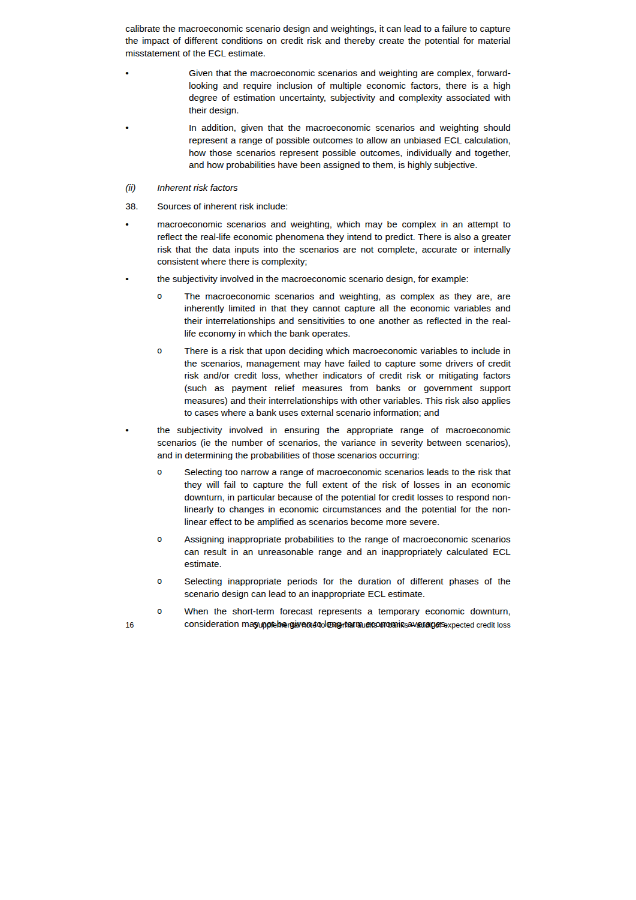calibrate the macroeconomic scenario design and weightings, it can lead to a failure to capture the impact of different conditions on credit risk and thereby create the potential for material misstatement of the ECL estimate.
Given that the macroeconomic scenarios and weighting are complex, forward-looking and require inclusion of multiple economic factors, there is a high degree of estimation uncertainty, subjectivity and complexity associated with their design.
In addition, given that the macroeconomic scenarios and weighting should represent a range of possible outcomes to allow an unbiased ECL calculation, how those scenarios represent possible outcomes, individually and together, and how probabilities have been assigned to them, is highly subjective.
(ii) Inherent risk factors
38. Sources of inherent risk include:
macroeconomic scenarios and weighting, which may be complex in an attempt to reflect the real-life economic phenomena they intend to predict. There is also a greater risk that the data inputs into the scenarios are not complete, accurate or internally consistent where there is complexity;
the subjectivity involved in the macroeconomic scenario design, for example:
The macroeconomic scenarios and weighting, as complex as they are, are inherently limited in that they cannot capture all the economic variables and their interrelationships and sensitivities to one another as reflected in the real-life economy in which the bank operates.
There is a risk that upon deciding which macroeconomic variables to include in the scenarios, management may have failed to capture some drivers of credit risk and/or credit loss, whether indicators of credit risk or mitigating factors (such as payment relief measures from banks or government support measures) and their interrelationships with other variables. This risk also applies to cases where a bank uses external scenario information; and
the subjectivity involved in ensuring the appropriate range of macroeconomic scenarios (ie the number of scenarios, the variance in severity between scenarios), and in determining the probabilities of those scenarios occurring:
Selecting too narrow a range of macroeconomic scenarios leads to the risk that they will fail to capture the full extent of the risk of losses in an economic downturn, in particular because of the potential for credit losses to respond non-linearly to changes in economic circumstances and the potential for the non-linear effect to be amplified as scenarios become more severe.
Assigning inappropriate probabilities to the range of macroeconomic scenarios can result in an unreasonable range and an inappropriately calculated ECL estimate.
Selecting inappropriate periods for the duration of different phases of the scenario design can lead to an inappropriate ECL estimate.
When the short-term forecast represents a temporary economic downturn, consideration may not be given to long-term economic averages.
16
Supplemental note to External audits of banks – audit of expected credit loss